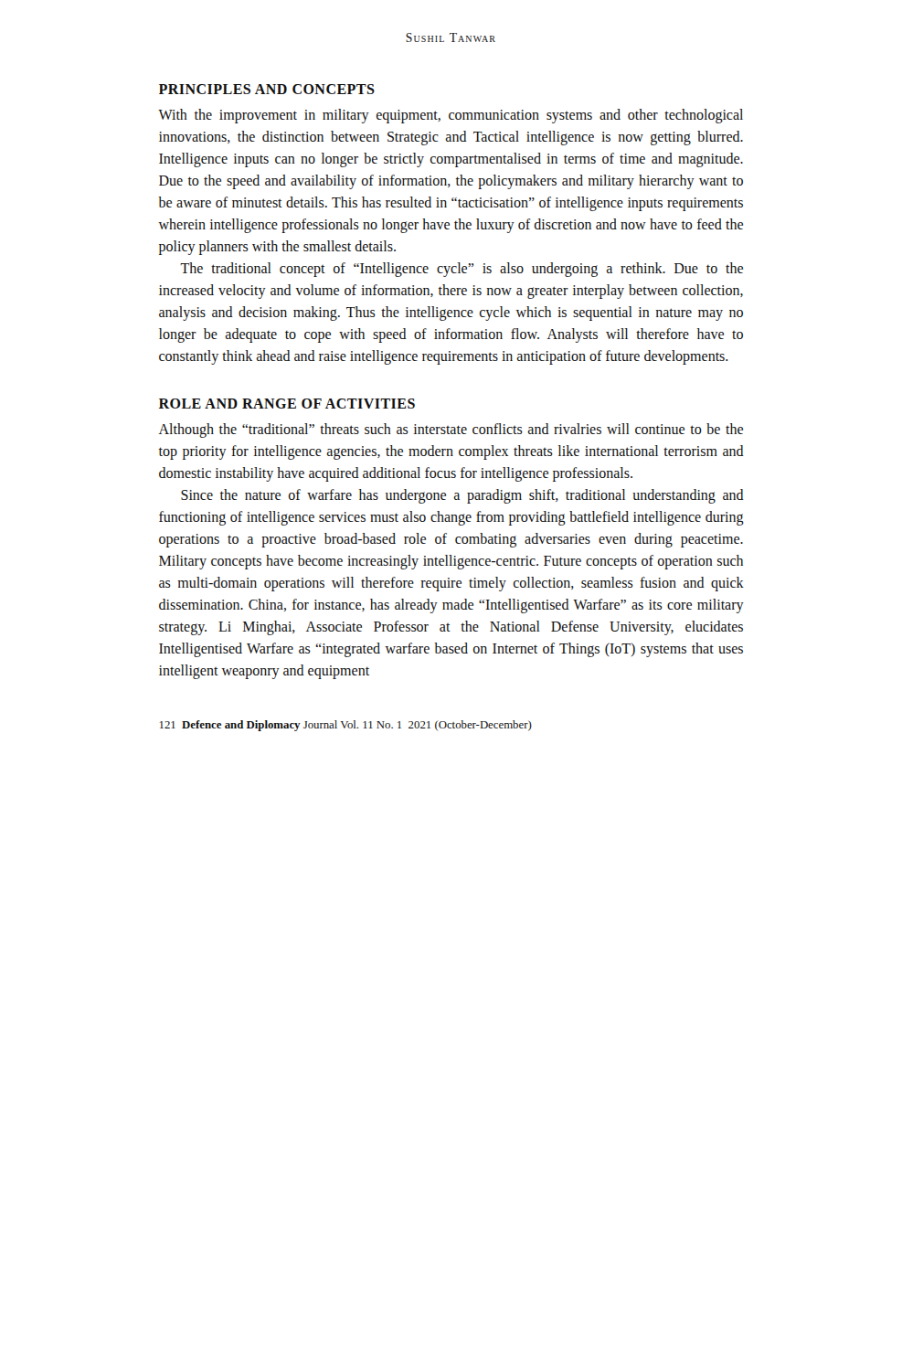Sushil Tanwar
Principles and Concepts
With the improvement in military equipment, communication systems and other technological innovations, the distinction between Strategic and Tactical intelligence is now getting blurred. Intelligence inputs can no longer be strictly compartmentalised in terms of time and magnitude. Due to the speed and availability of information, the policymakers and military hierarchy want to be aware of minutest details. This has resulted in “tacticisation” of intelligence inputs requirements wherein intelligence professionals no longer have the luxury of discretion and now have to feed the policy planners with the smallest details.
The traditional concept of “Intelligence cycle” is also undergoing a rethink. Due to the increased velocity and volume of information, there is now a greater interplay between collection, analysis and decision making. Thus the intelligence cycle which is sequential in nature may no longer be adequate to cope with speed of information flow. Analysts will therefore have to constantly think ahead and raise intelligence requirements in anticipation of future developments.
Role and Range of Activities
Although the “traditional” threats such as interstate conflicts and rivalries will continue to be the top priority for intelligence agencies, the modern complex threats like international terrorism and domestic instability have acquired additional focus for intelligence professionals.
Since the nature of warfare has undergone a paradigm shift, traditional understanding and functioning of intelligence services must also change from providing battlefield intelligence during operations to a proactive broad-based role of combating adversaries even during peacetime. Military concepts have become increasingly intelligence-centric. Future concepts of operation such as multi-domain operations will therefore require timely collection, seamless fusion and quick dissemination. China, for instance, has already made “Intelligentised Warfare” as its core military strategy. Li Minghai, Associate Professor at the National Defense University, elucidates Intelligentised Warfare as “integrated warfare based on Internet of Things (IoT) systems that uses intelligent weaponry and equipment
121 Defence and Diplomacy Journal Vol. 11 No. 1 2021 (October-December)